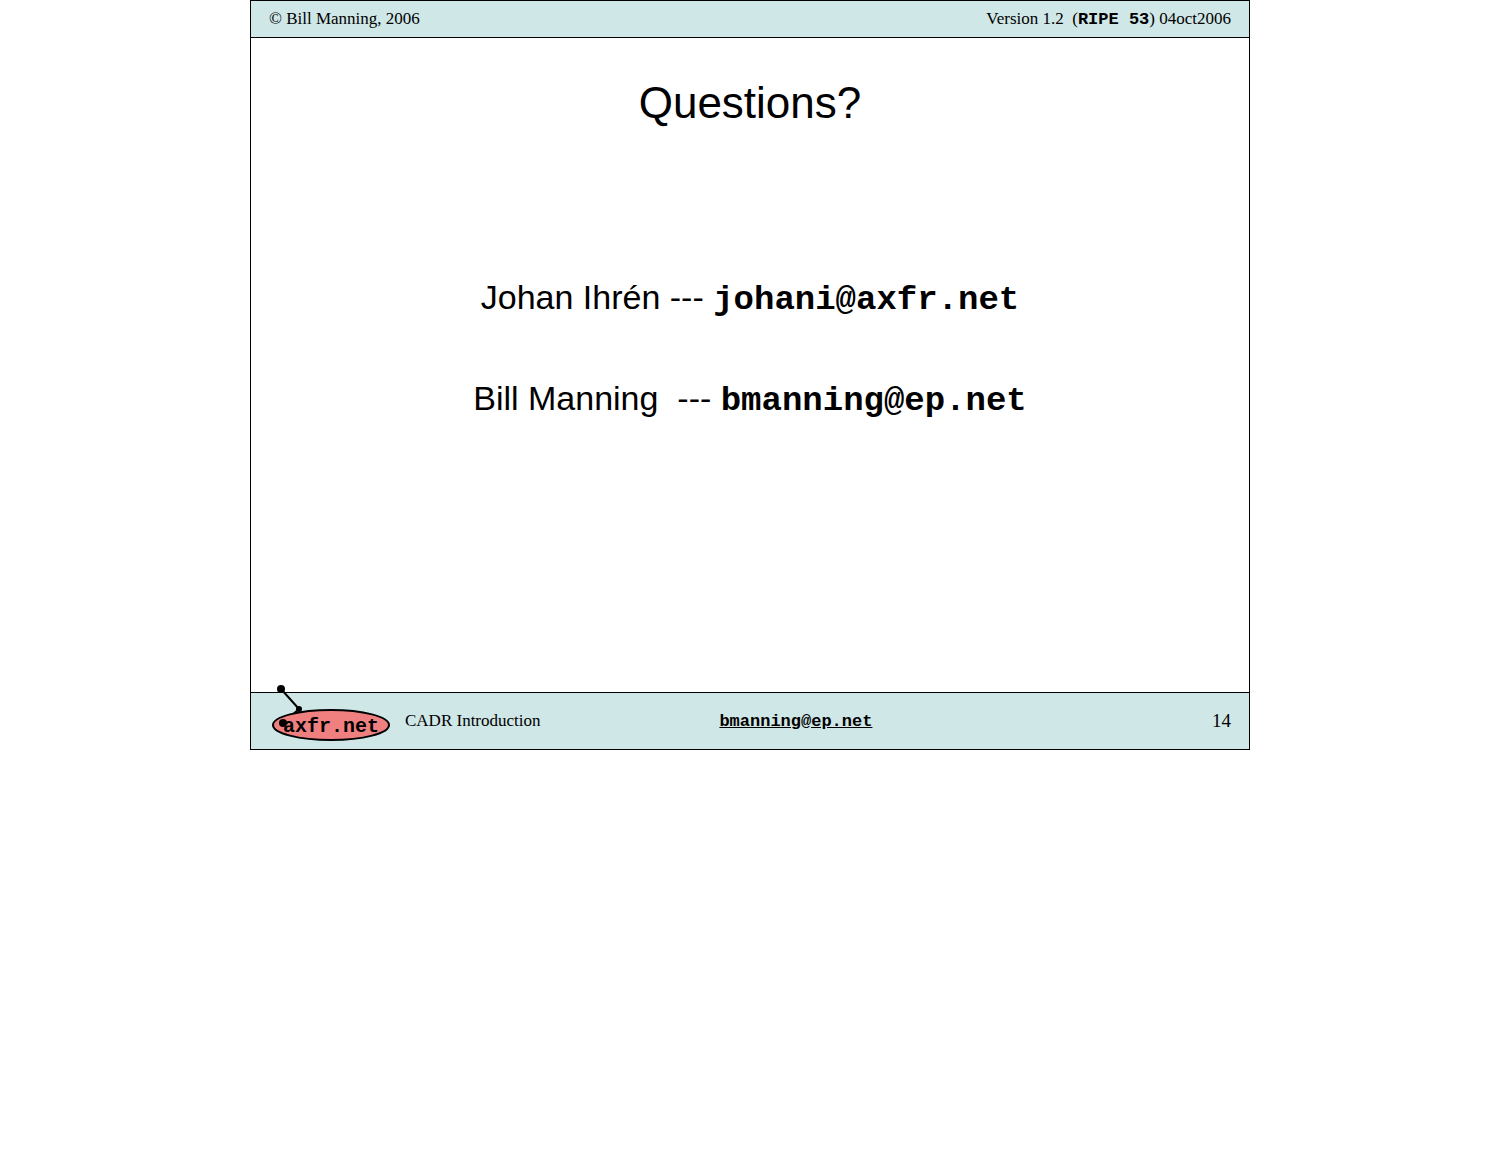© Bill Manning, 2006
Version 1.2 (RIPE 53) 04oct2006
Questions?
Johan Ihrén --- johani@axfr.net
Bill Manning --- bmanning@ep.net
axfr.net
CADR Introduction
bmanning@ep.net
14